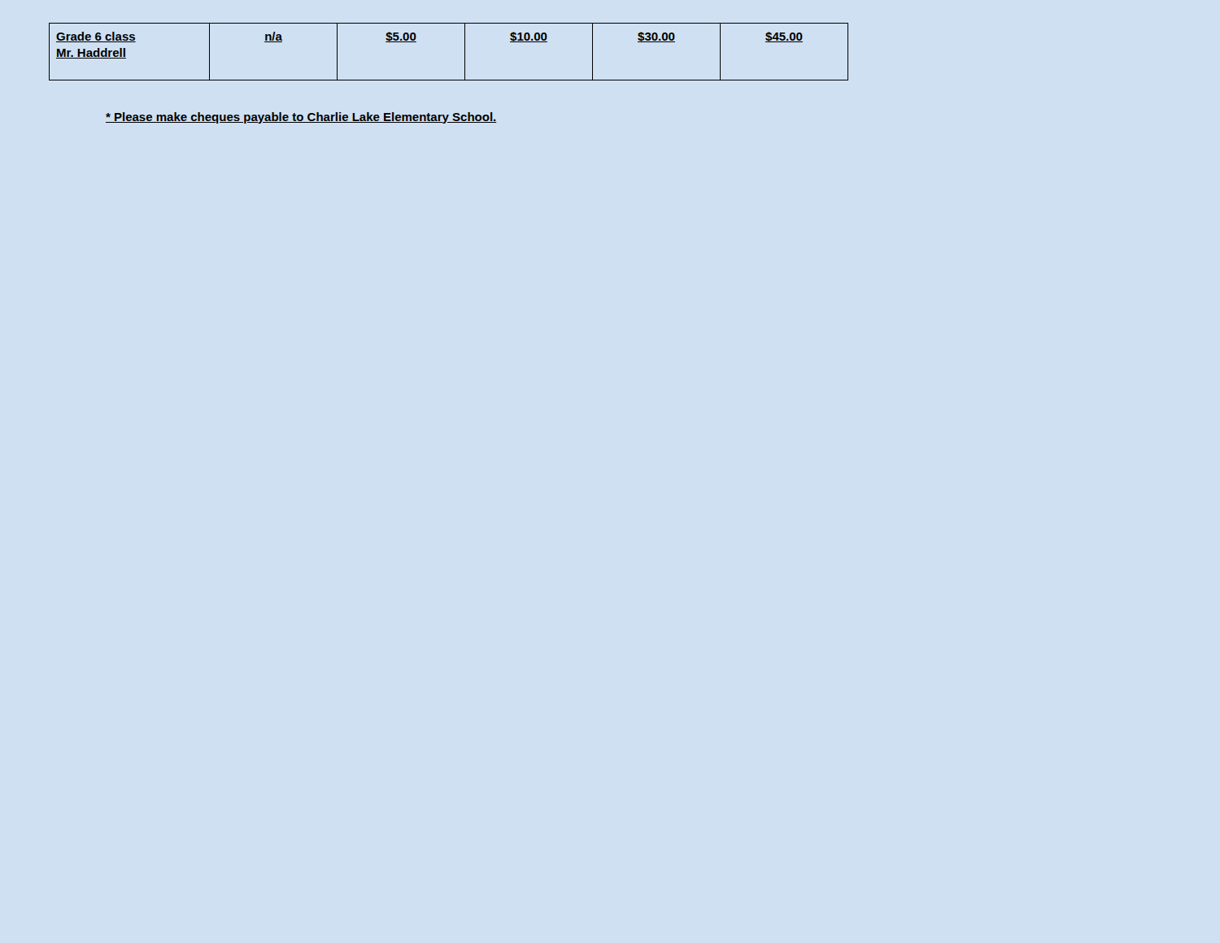| Grade 6 class Mr. Haddrell | n/a | $5.00 | $10.00 | $30.00 | $45.00 |
* Please make cheques payable to Charlie Lake Elementary School.